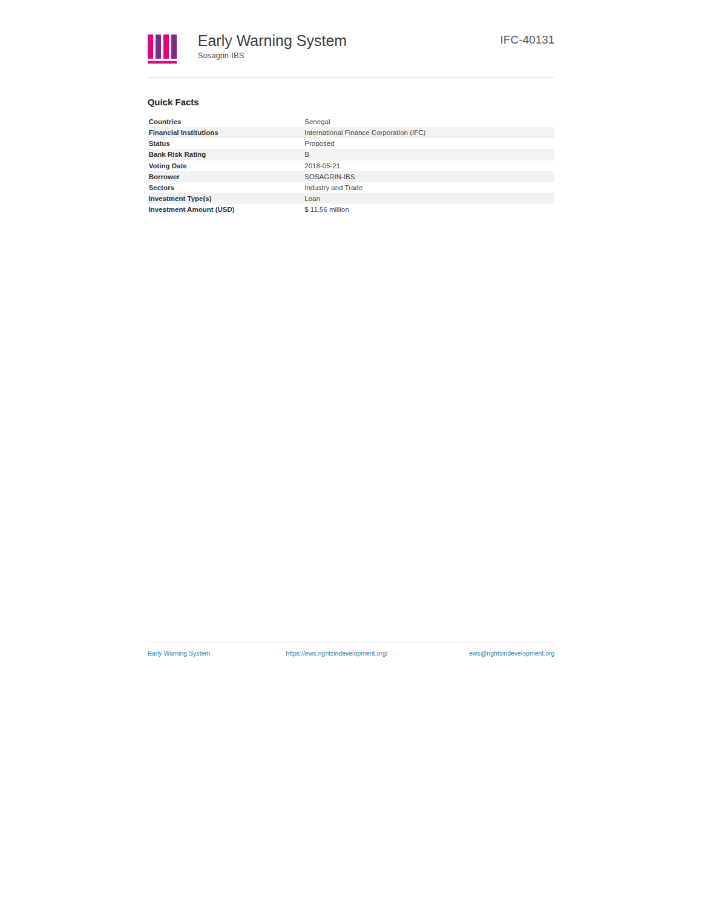Early Warning System
Sosagrin-IBS
IFC-40131
Quick Facts
| Countries | Senegal |
| Financial Institutions | International Finance Corporation (IFC) |
| Status | Proposed |
| Bank Risk Rating | B |
| Voting Date | 2018-05-21 |
| Borrower | SOSAGRIN-IBS |
| Sectors | Industry and Trade |
| Investment Type(s) | Loan |
| Investment Amount (USD) | $ 11.56 million |
Early Warning System
https://ews.rightsindevelopment.org/
ews@rightsindevelopment.org